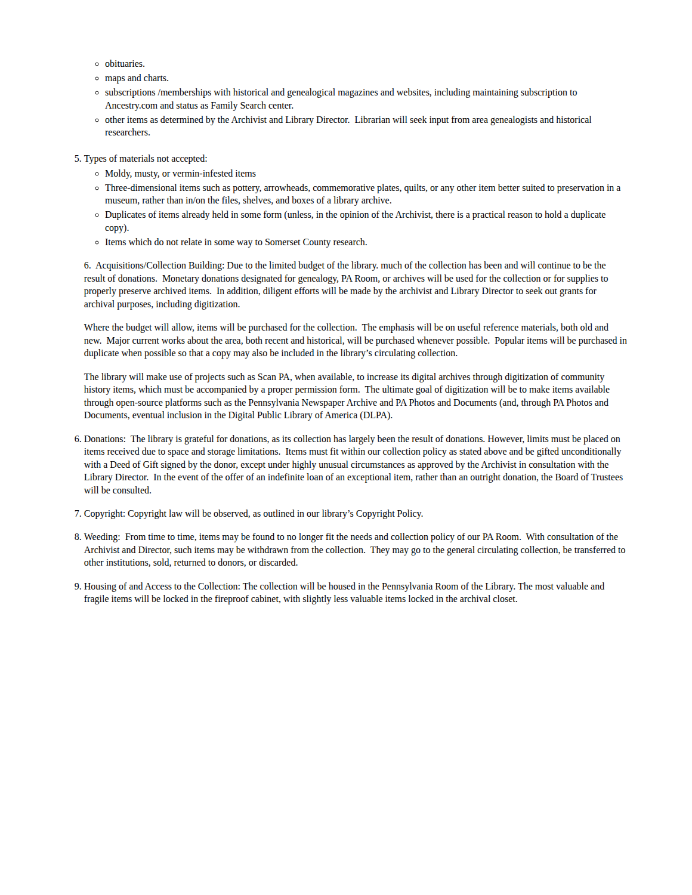obituaries.
maps and charts.
subscriptions /memberships with historical and genealogical magazines and websites, including maintaining subscription to Ancestry.com and status as Family Search center.
other items as determined by the Archivist and Library Director. Librarian will seek input from area genealogists and historical researchers.
Types of materials not accepted:
Moldy, musty, or vermin-infested items
Three-dimensional items such as pottery, arrowheads, commemorative plates, quilts, or any other item better suited to preservation in a museum, rather than in/on the files, shelves, and boxes of a library archive.
Duplicates of items already held in some form (unless, in the opinion of the Archivist, there is a practical reason to hold a duplicate copy).
Items which do not relate in some way to Somerset County research.
6. Acquisitions/Collection Building: Due to the limited budget of the library. much of the collection has been and will continue to be the result of donations. Monetary donations designated for genealogy, PA Room, or archives will be used for the collection or for supplies to properly preserve archived items. In addition, diligent efforts will be made by the archivist and Library Director to seek out grants for archival purposes, including digitization.
Where the budget will allow, items will be purchased for the collection. The emphasis will be on useful reference materials, both old and new. Major current works about the area, both recent and historical, will be purchased whenever possible. Popular items will be purchased in duplicate when possible so that a copy may also be included in the library’s circulating collection.
The library will make use of projects such as Scan PA, when available, to increase its digital archives through digitization of community history items, which must be accompanied by a proper permission form. The ultimate goal of digitization will be to make items available through open-source platforms such as the Pennsylvania Newspaper Archive and PA Photos and Documents (and, through PA Photos and Documents, eventual inclusion in the Digital Public Library of America (DLPA).
Donations: The library is grateful for donations, as its collection has largely been the result of donations. However, limits must be placed on items received due to space and storage limitations. Items must fit within our collection policy as stated above and be gifted unconditionally with a Deed of Gift signed by the donor, except under highly unusual circumstances as approved by the Archivist in consultation with the Library Director. In the event of the offer of an indefinite loan of an exceptional item, rather than an outright donation, the Board of Trustees will be consulted.
Copyright: Copyright law will be observed, as outlined in our library’s Copyright Policy.
Weeding: From time to time, items may be found to no longer fit the needs and collection policy of our PA Room. With consultation of the Archivist and Director, such items may be withdrawn from the collection. They may go to the general circulating collection, be transferred to other institutions, sold, returned to donors, or discarded.
Housing of and Access to the Collection: The collection will be housed in the Pennsylvania Room of the Library. The most valuable and fragile items will be locked in the fireproof cabinet, with slightly less valuable items locked in the archival closet.